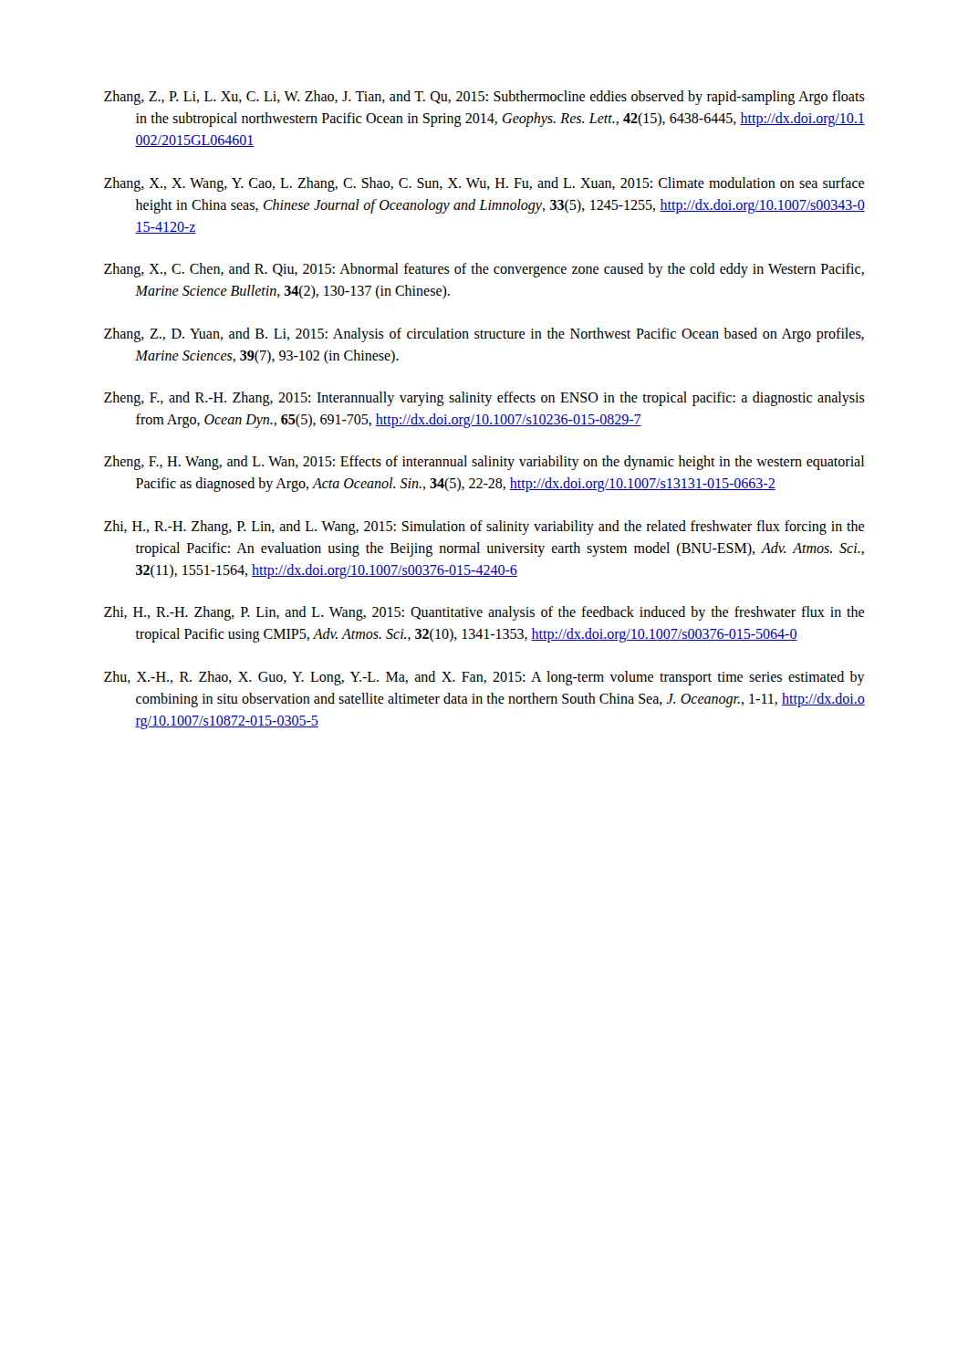Zhang, Z., P. Li, L. Xu, C. Li, W. Zhao, J. Tian, and T. Qu, 2015: Subthermocline eddies observed by rapid-sampling Argo floats in the subtropical northwestern Pacific Ocean in Spring 2014, Geophys. Res. Lett., 42(15), 6438-6445, http://dx.doi.org/10.1002/2015GL064601
Zhang, X., X. Wang, Y. Cao, L. Zhang, C. Shao, C. Sun, X. Wu, H. Fu, and L. Xuan, 2015: Climate modulation on sea surface height in China seas, Chinese Journal of Oceanology and Limnology, 33(5), 1245-1255, http://dx.doi.org/10.1007/s00343-015-4120-z
Zhang, X., C. Chen, and R. Qiu, 2015: Abnormal features of the convergence zone caused by the cold eddy in Western Pacific, Marine Science Bulletin, 34(2), 130-137 (in Chinese).
Zhang, Z., D. Yuan, and B. Li, 2015: Analysis of circulation structure in the Northwest Pacific Ocean based on Argo profiles, Marine Sciences, 39(7), 93-102 (in Chinese).
Zheng, F., and R.-H. Zhang, 2015: Interannually varying salinity effects on ENSO in the tropical pacific: a diagnostic analysis from Argo, Ocean Dyn., 65(5), 691-705, http://dx.doi.org/10.1007/s10236-015-0829-7
Zheng, F., H. Wang, and L. Wan, 2015: Effects of interannual salinity variability on the dynamic height in the western equatorial Pacific as diagnosed by Argo, Acta Oceanol. Sin., 34(5), 22-28, http://dx.doi.org/10.1007/s13131-015-0663-2
Zhi, H., R.-H. Zhang, P. Lin, and L. Wang, 2015: Simulation of salinity variability and the related freshwater flux forcing in the tropical Pacific: An evaluation using the Beijing normal university earth system model (BNU-ESM), Adv. Atmos. Sci., 32(11), 1551-1564, http://dx.doi.org/10.1007/s00376-015-4240-6
Zhi, H., R.-H. Zhang, P. Lin, and L. Wang, 2015: Quantitative analysis of the feedback induced by the freshwater flux in the tropical Pacific using CMIP5, Adv. Atmos. Sci., 32(10), 1341-1353, http://dx.doi.org/10.1007/s00376-015-5064-0
Zhu, X.-H., R. Zhao, X. Guo, Y. Long, Y.-L. Ma, and X. Fan, 2015: A long-term volume transport time series estimated by combining in situ observation and satellite altimeter data in the northern South China Sea, J. Oceanogr., 1-11, http://dx.doi.org/10.1007/s10872-015-0305-5